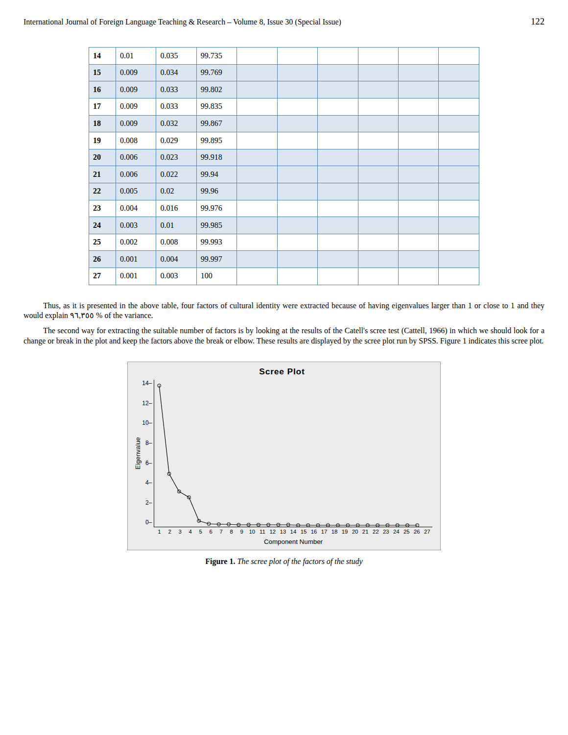International Journal of Foreign Language Teaching & Research – Volume 8, Issue 30 (Special Issue)
122
| 14 | 0.01 | 0.035 | 99.735 | | | | | | |
| 15 | 0.009 | 0.034 | 99.769 | | | | | | |
| 16 | 0.009 | 0.033 | 99.802 | | | | | | |
| 17 | 0.009 | 0.033 | 99.835 | | | | | | |
| 18 | 0.009 | 0.032 | 99.867 | | | | | | |
| 19 | 0.008 | 0.029 | 99.895 | | | | | | |
| 20 | 0.006 | 0.023 | 99.918 | | | | | | |
| 21 | 0.006 | 0.022 | 99.94 | | | | | | |
| 22 | 0.005 | 0.02 | 99.96 | | | | | | |
| 23 | 0.004 | 0.016 | 99.976 | | | | | | |
| 24 | 0.003 | 0.01 | 99.985 | | | | | | |
| 25 | 0.002 | 0.008 | 99.993 | | | | | | |
| 26 | 0.001 | 0.004 | 99.997 | | | | | | |
| 27 | 0.001 | 0.003 | 100 | | | | | | |
Thus, as it is presented in the above table, four factors of cultural identity were extracted because of having eigenvalues larger than 1 or close to 1 and they would explain ٩٦,٣٥٥ % of the variance.
The second way for extracting the suitable number of factors is by looking at the results of the Catell's scree test (Cattell, 1966) in which we should look for a change or break in the plot and keep the factors above the break or elbow. These results are displayed by the scree plot run by SPSS. Figure 1 indicates this scree plot.
Scree Plot
Eigenvalue
14– 12– 10– 8– 6– 4– 2– 0–
123456789101112131415161718192021222324252627
Component Number
Figure 1. The scree plot of the factors of the study